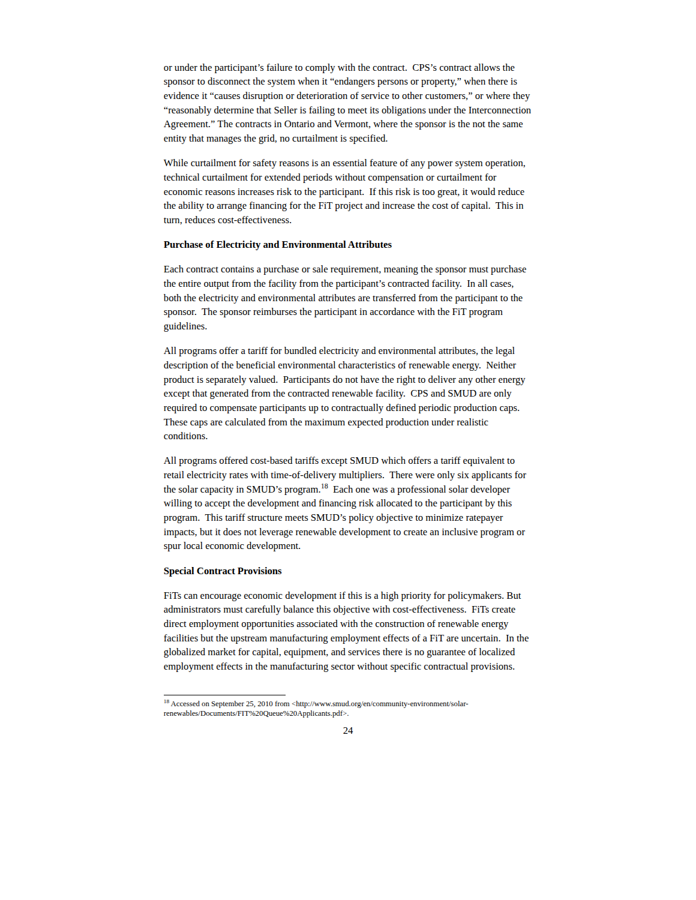or under the participant’s failure to comply with the contract. CPS’s contract allows the sponsor to disconnect the system when it “endangers persons or property,” when there is evidence it “causes disruption or deterioration of service to other customers,” or where they “reasonably determine that Seller is failing to meet its obligations under the Interconnection Agreement.” The contracts in Ontario and Vermont, where the sponsor is the not the same entity that manages the grid, no curtailment is specified.
While curtailment for safety reasons is an essential feature of any power system operation, technical curtailment for extended periods without compensation or curtailment for economic reasons increases risk to the participant. If this risk is too great, it would reduce the ability to arrange financing for the FiT project and increase the cost of capital. This in turn, reduces cost-effectiveness.
Purchase of Electricity and Environmental Attributes
Each contract contains a purchase or sale requirement, meaning the sponsor must purchase the entire output from the facility from the participant’s contracted facility. In all cases, both the electricity and environmental attributes are transferred from the participant to the sponsor. The sponsor reimburses the participant in accordance with the FiT program guidelines.
All programs offer a tariff for bundled electricity and environmental attributes, the legal description of the beneficial environmental characteristics of renewable energy. Neither product is separately valued. Participants do not have the right to deliver any other energy except that generated from the contracted renewable facility. CPS and SMUD are only required to compensate participants up to contractually defined periodic production caps. These caps are calculated from the maximum expected production under realistic conditions.
All programs offered cost-based tariffs except SMUD which offers a tariff equivalent to retail electricity rates with time-of-delivery multipliers. There were only six applicants for the solar capacity in SMUD’s program.18 Each one was a professional solar developer willing to accept the development and financing risk allocated to the participant by this program. This tariff structure meets SMUD’s policy objective to minimize ratepayer impacts, but it does not leverage renewable development to create an inclusive program or spur local economic development.
Special Contract Provisions
FiTs can encourage economic development if this is a high priority for policymakers. But administrators must carefully balance this objective with cost-effectiveness. FiTs create direct employment opportunities associated with the construction of renewable energy facilities but the upstream manufacturing employment effects of a FiT are uncertain. In the globalized market for capital, equipment, and services there is no guarantee of localized employment effects in the manufacturing sector without specific contractual provisions.
18 Accessed on September 25, 2010 from <http://www.smud.org/en/community-environment/solar-renewables/Documents/FIT%20Queue%20Applicants.pdf>.
24